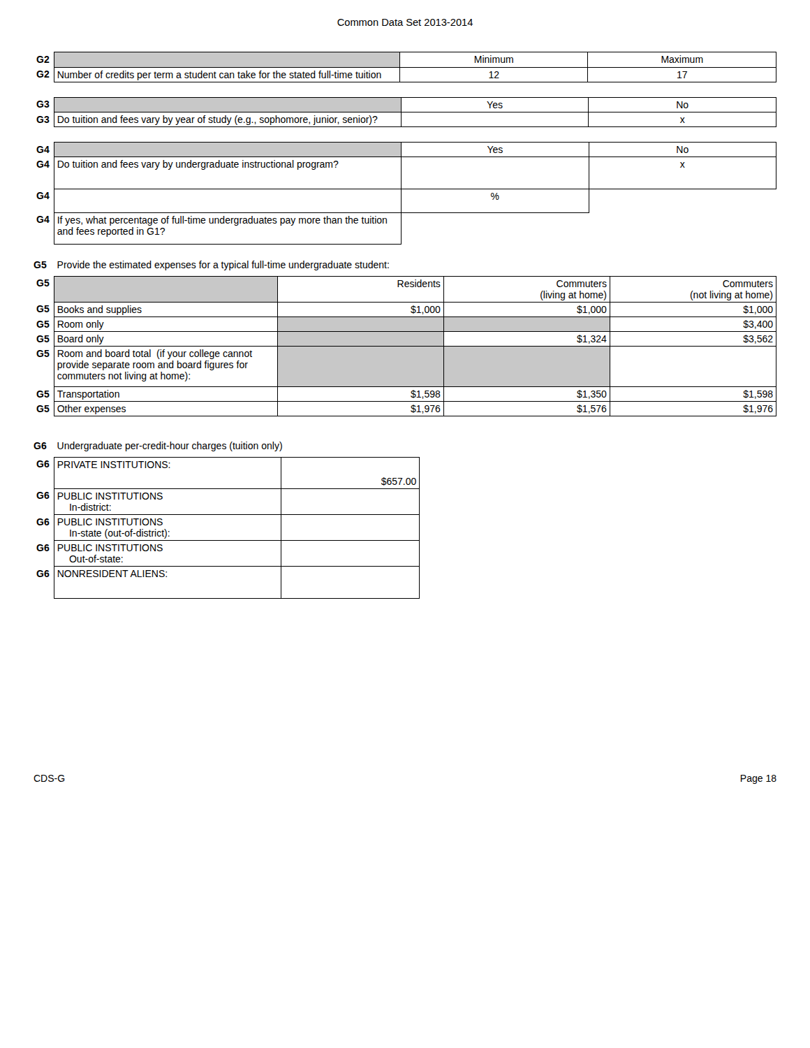Common Data Set 2013-2014
| G2 | | Minimum | Maximum |
| G2 | Number of credits per term a student can take for the stated full-time tuition | 12 | 17 |
| G3 | | Yes | No |
| G3 | Do tuition and fees vary by year of study (e.g., sophomore, junior, senior)? | | x |
| G4 | | Yes | No |
| G4 | Do tuition and fees vary by undergraduate instructional program? | | x |
| G4 | | % | |
| G4 | If yes, what percentage of full-time undergraduates pay more than the tuition and fees reported in G1? | | |
G5 Provide the estimated expenses for a typical full-time undergraduate student:
| G5 | | Residents | Commuters (living at home) | Commuters (not living at home) |
| G5 | Books and supplies | $1,000 | $1,000 | $1,000 |
| G5 | Room only | | | $3,400 |
| G5 | Board only | | $1,324 | $3,562 |
| G5 | Room and board total (if your college cannot provide separate room and board figures for commuters not living at home): | | | |
| G5 | Transportation | $1,598 | $1,350 | $1,598 |
| G5 | Other expenses | $1,976 | $1,576 | $1,976 |
G6 Undergraduate per-credit-hour charges (tuition only)
| G6 | PRIVATE INSTITUTIONS: | $657.00 |
| G6 | PUBLIC INSTITUTIONS In-district: | |
| G6 | PUBLIC INSTITUTIONS In-state (out-of-district): | |
| G6 | PUBLIC INSTITUTIONS Out-of-state: | |
| G6 | NONRESIDENT ALIENS: | |
CDS-G
Page 18